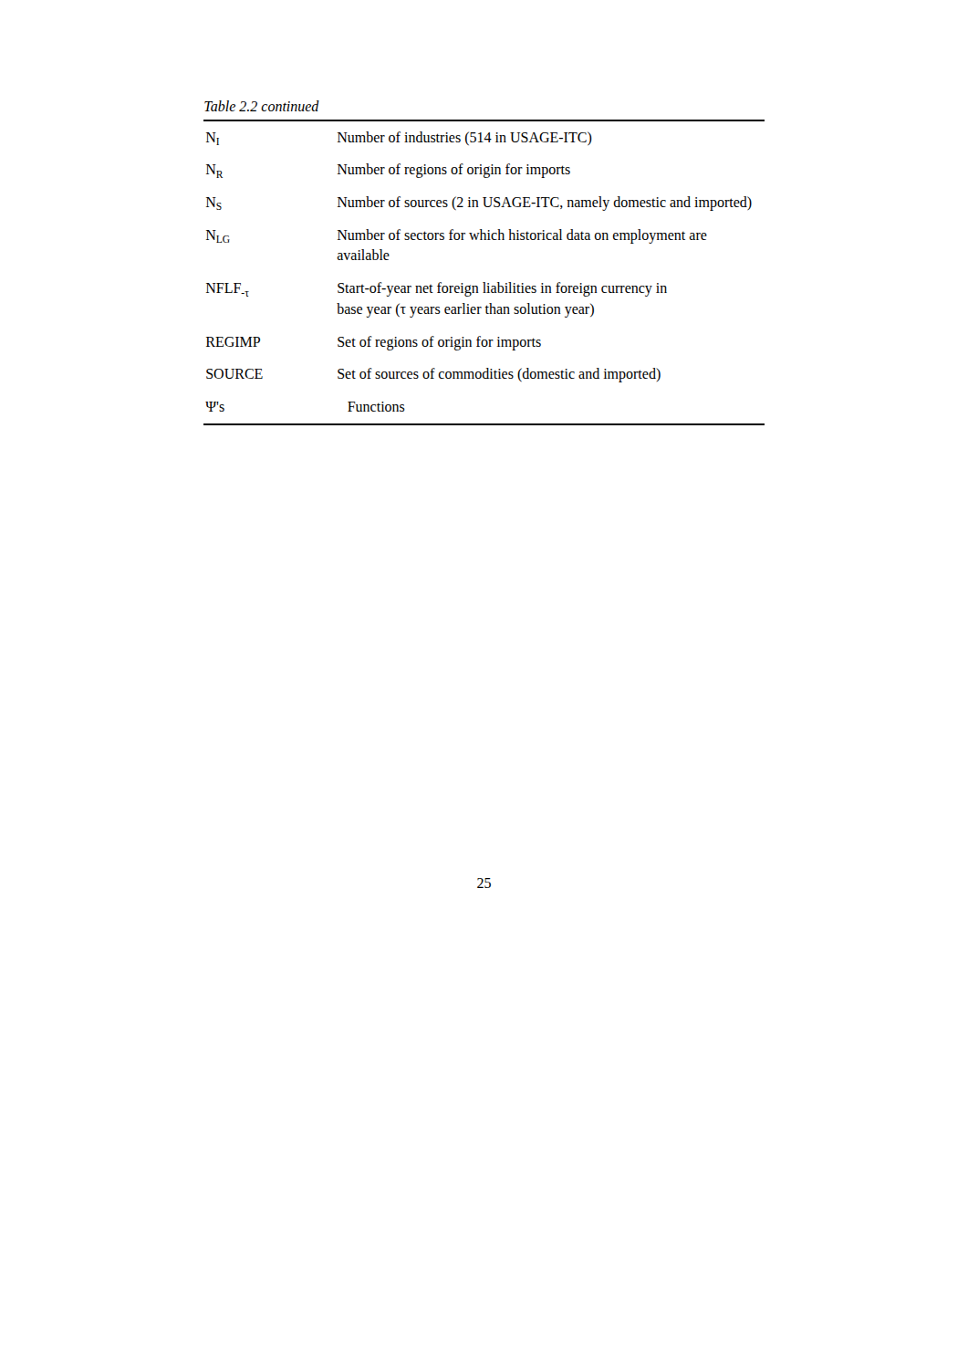Table 2.2 continued
| N I | Number of industries (514 in USAGE-ITC) |
| N R | Number of regions of origin for imports |
| N S | Number of sources (2 in USAGE-ITC, namely domestic and imported) |
| N LG | Number of sectors for which historical data on employment are available |
| NFLF -τ | Start-of-year net foreign liabilities in foreign currency in base year (τ years earlier than solution year) |
| REGIMP | Set of regions of origin for imports |
| SOURCE | Set of sources of commodities (domestic and imported) |
| Ψ's | Functions |
25